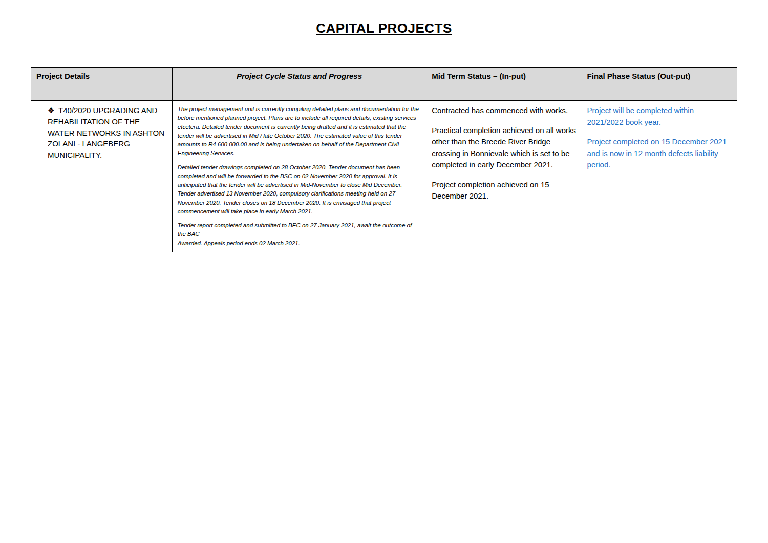CAPITAL PROJECTS
| Project Details | Project Cycle Status and Progress | Mid Term Status – (In-put) | Final Phase Status (Out-put) |
| --- | --- | --- | --- |
| T40/2020 UPGRADING AND REHABILITATION OF THE WATER NETWORKS IN ASHTON ZOLANI - LANGEBERG MUNICIPALITY. | The project management unit is currently compiling detailed plans and documentation for the before mentioned planned project. Plans are to include all required details, existing services etcetera. Detailed tender document is currently being drafted and it is estimated that the tender will be advertised in Mid / late October 2020. The estimated value of this tender amounts to R4 600 000.00 and is being undertaken on behalf of the Department Civil Engineering Services. Detailed tender drawings completed on 28 October 2020. Tender document has been completed and will be forwarded to the BSC on 02 November 2020 for approval. It is anticipated that the tender will be advertised in Mid-November to close Mid December. Tender advertised 13 November 2020, compulsory clarifications meeting held on 27 November 2020. Tender closes on 18 December 2020. It is envisaged that project commencement will take place in early March 2021. Tender report completed and submitted to BEC on 27 January 2021, await the outcome of the BAC Awarded. Appeals period ends 02 March 2021. | Contracted has commenced with works. Practical completion achieved on all works other than the Breede River Bridge crossing in Bonnievale which is set to be completed in early December 2021. Project completion achieved on 15 December 2021. | Project will be completed within 2021/2022 book year. Project completed on 15 December 2021 and is now in 12 month defects liability period. |